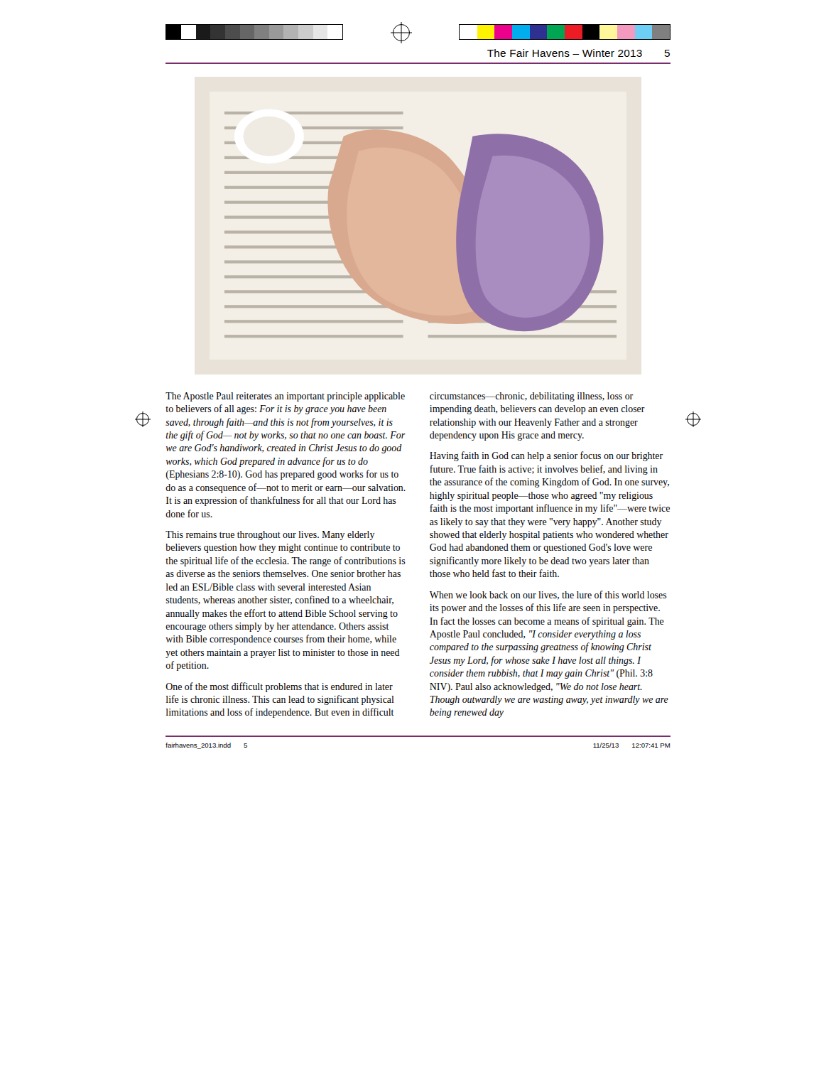The Fair Havens – Winter 2013 5
The Apostle Paul reiterates an important principle applicable to believers of all ages: For it is by grace you have been saved, through faith—and this is not from yourselves, it is the gift of God— not by works, so that no one can boast. For we are God's handiwork, created in Christ Jesus to do good works, which God prepared in advance for us to do (Ephesians 2:8-10). God has prepared good works for us to do as a consequence of—not to merit or earn—our salvation. It is an expression of thankfulness for all that our Lord has done for us.
This remains true throughout our lives. Many elderly believers question how they might continue to contribute to the spiritual life of the ecclesia. The range of contributions is as diverse as the seniors themselves. One senior brother has led an ESL/Bible class with several interested Asian students, whereas another sister, confined to a wheelchair, annually makes the effort to attend Bible School serving to encourage others simply by her attendance. Others assist with Bible correspondence courses from their home, while yet others maintain a prayer list to minister to those in need of petition.
One of the most difficult problems that is endured in later life is chronic illness. This can lead to significant physical limitations and loss of independence. But even in difficult circumstances—chronic, debilitating illness, loss or impending death, believers can develop an even closer relationship with our Heavenly Father and a stronger dependency upon His grace and mercy.
Having faith in God can help a senior focus on our brighter future. True faith is active; it involves belief, and living in the assurance of the coming Kingdom of God. In one survey, highly spiritual people—those who agreed "my religious faith is the most important influence in my life"—were twice as likely to say that they were "very happy". Another study showed that elderly hospital patients who wondered whether God had abandoned them or questioned God's love were significantly more likely to be dead two years later than those who held fast to their faith.
When we look back on our lives, the lure of this world loses its power and the losses of this life are seen in perspective. In fact the losses can become a means of spiritual gain. The Apostle Paul concluded, "I consider everything a loss compared to the surpassing greatness of knowing Christ Jesus my Lord, for whose sake I have lost all things. I consider them rubbish, that I may gain Christ" (Phil. 3:8 NIV). Paul also acknowledged, "We do not lose heart. Though outwardly we are wasting away, yet inwardly we are being renewed day
fairhavens_2013.indd 5
11/25/1312:07:41 PM